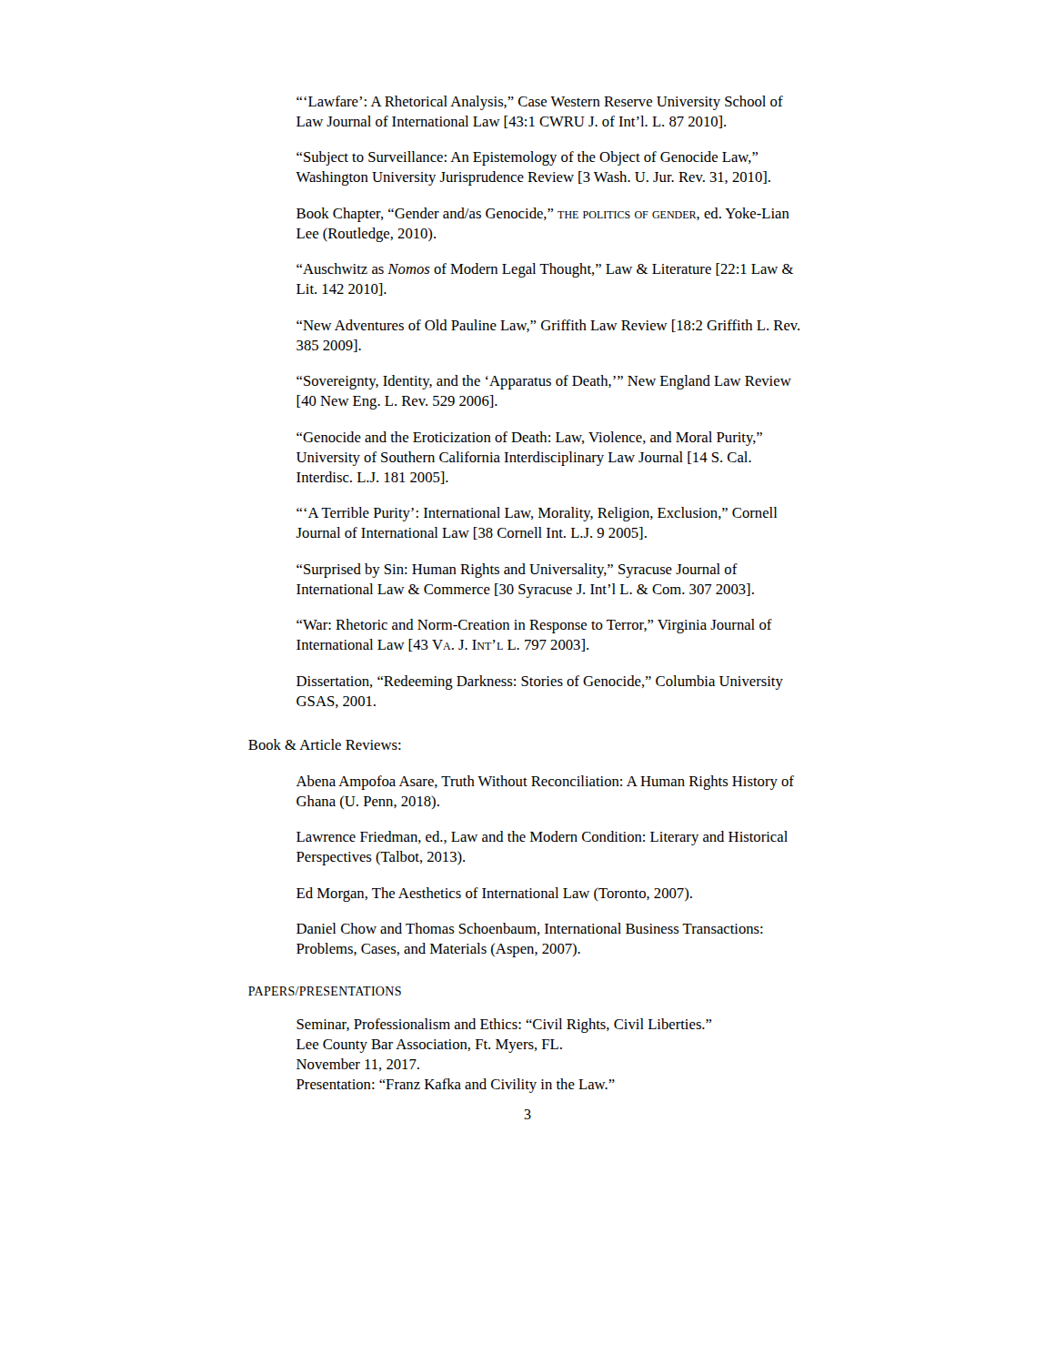“‘Lawfare’: A Rhetorical Analysis,” Case Western Reserve University School of Law Journal of International Law [43:1 CWRU J. of Int’l. L. 87 2010].
“Subject to Surveillance: An Epistemology of the Object of Genocide Law,” Washington University Jurisprudence Review [3 Wash. U. Jur. Rev. 31, 2010].
Book Chapter, “Gender and/as Genocide,” the politics of gender, ed. Yoke-Lian Lee (Routledge, 2010).
“Auschwitz as Nomos of Modern Legal Thought,” Law & Literature [22:1 Law & Lit. 142 2010].
“New Adventures of Old Pauline Law,” Griffith Law Review [18:2 Griffith L. Rev. 385 2009].
“Sovereignty, Identity, and the ‘Apparatus of Death,’” New England Law Review [40 New Eng. L. Rev. 529 2006].
“Genocide and the Eroticization of Death: Law, Violence, and Moral Purity,” University of Southern California Interdisciplinary Law Journal [14 S. Cal. Interdisc. L.J. 181 2005].
“‘A Terrible Purity’: International Law, Morality, Religion, Exclusion,” Cornell Journal of International Law [38 Cornell Int. L.J. 9 2005].
“Surprised by Sin: Human Rights and Universality,” Syracuse Journal of International Law & Commerce [30 Syracuse J. Int’l L. & Com. 307 2003].
“War: Rhetoric and Norm-Creation in Response to Terror,” Virginia Journal of International Law [43 Va. J. Int’l L. 797 2003].
Dissertation, “Redeeming Darkness: Stories of Genocide,” Columbia University GSAS, 2001.
Book & Article Reviews:
Abena Ampofoa Asare, Truth Without Reconciliation: A Human Rights History of Ghana (U. Penn, 2018).
Lawrence Friedman, ed., Law and the Modern Condition: Literary and Historical Perspectives (Talbot, 2013).
Ed Morgan, The Aesthetics of International Law (Toronto, 2007).
Daniel Chow and Thomas Schoenbaum, International Business Transactions: Problems, Cases, and Materials (Aspen, 2007).
PAPERS/PRESENTATIONS
Seminar, Professionalism and Ethics: “Civil Rights, Civil Liberties.”
Lee County Bar Association, Ft. Myers, FL.
November 11, 2017.
Presentation: “Franz Kafka and Civility in the Law.”
3